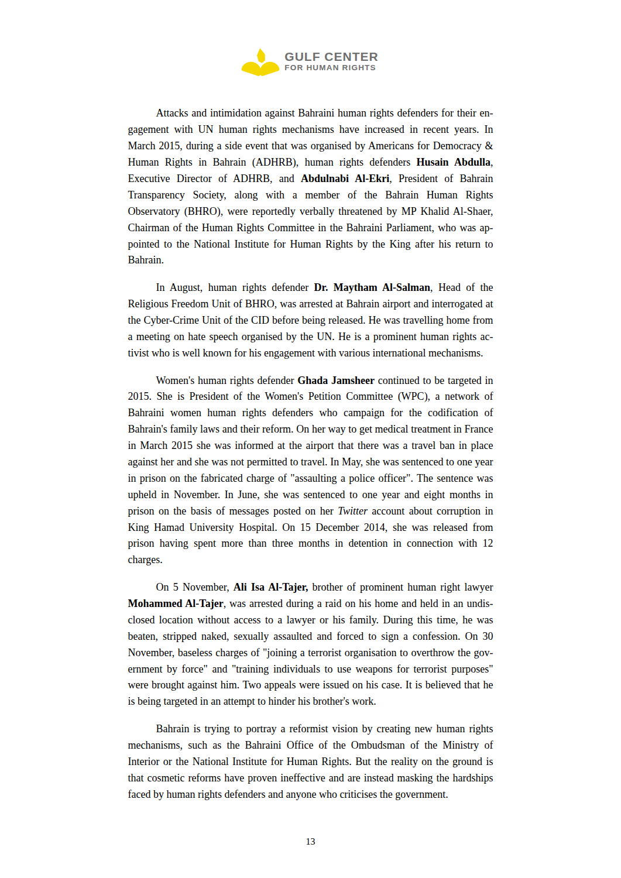GULF CENTER
FOR HUMAN RIGHTS
Attacks and intimidation against Bahraini human rights defenders for their engagement with UN human rights mechanisms have increased in recent years. In March 2015, during a side event that was organised by Americans for Democracy & Human Rights in Bahrain (ADHRB), human rights defenders Husain Abdulla, Executive Director of ADHRB, and Abdulnabi Al-Ekri, President of Bahrain Transparency Society, along with a member of the Bahrain Human Rights Observatory (BHRO), were reportedly verbally threatened by MP Khalid Al-Shaer, Chairman of the Human Rights Committee in the Bahraini Parliament, who was appointed to the National Institute for Human Rights by the King after his return to Bahrain.
In August, human rights defender Dr. Maytham Al-Salman, Head of the Religious Freedom Unit of BHRO, was arrested at Bahrain airport and interrogated at the Cyber-Crime Unit of the CID before being released. He was travelling home from a meeting on hate speech organised by the UN. He is a prominent human rights activist who is well known for his engagement with various international mechanisms.
Women's human rights defender Ghada Jamsheer continued to be targeted in 2015. She is President of the Women's Petition Committee (WPC), a network of Bahraini women human rights defenders who campaign for the codification of Bahrain's family laws and their reform. On her way to get medical treatment in France in March 2015 she was informed at the airport that there was a travel ban in place against her and she was not permitted to travel. In May, she was sentenced to one year in prison on the fabricated charge of "assaulting a police officer". The sentence was upheld in November. In June, she was sentenced to one year and eight months in prison on the basis of messages posted on her Twitter account about corruption in King Hamad University Hospital. On 15 December 2014, she was released from prison having spent more than three months in detention in connection with 12 charges.
On 5 November, Ali Isa Al-Tajer, brother of prominent human right lawyer Mohammed Al-Tajer, was arrested during a raid on his home and held in an undisclosed location without access to a lawyer or his family. During this time, he was beaten, stripped naked, sexually assaulted and forced to sign a confession. On 30 November, baseless charges of "joining a terrorist organisation to overthrow the government by force" and "training individuals to use weapons for terrorist purposes" were brought against him. Two appeals were issued on his case. It is believed that he is being targeted in an attempt to hinder his brother's work.
Bahrain is trying to portray a reformist vision by creating new human rights mechanisms, such as the Bahraini Office of the Ombudsman of the Ministry of Interior or the National Institute for Human Rights. But the reality on the ground is that cosmetic reforms have proven ineffective and are instead masking the hardships faced by human rights defenders and anyone who criticises the government.
13